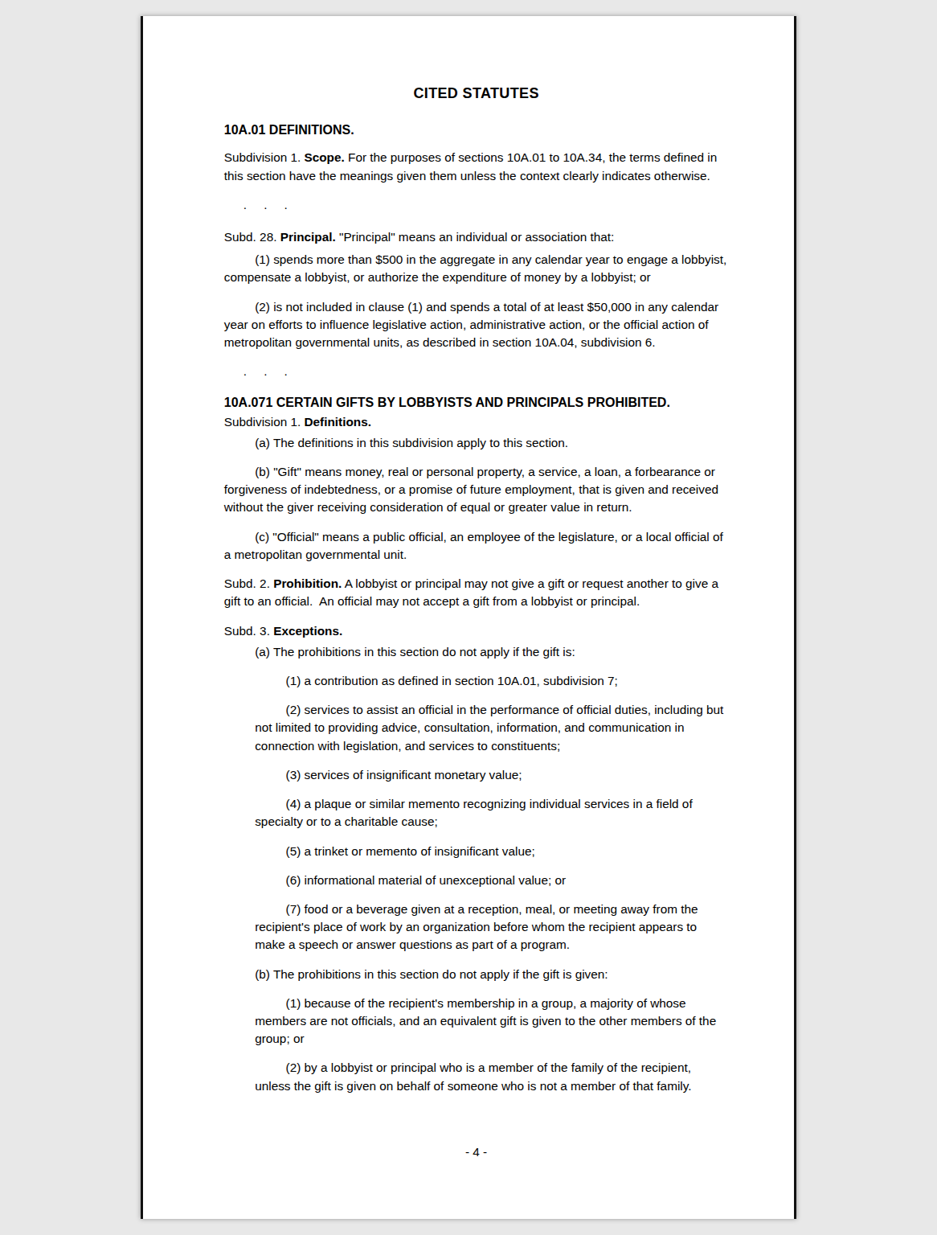CITED STATUTES
10A.01 DEFINITIONS.
Subdivision 1. Scope. For the purposes of sections 10A.01 to 10A.34, the terms defined in this section have the meanings given them unless the context clearly indicates otherwise.
. . .
Subd. 28. Principal. "Principal" means an individual or association that:
(1) spends more than $500 in the aggregate in any calendar year to engage a lobbyist, compensate a lobbyist, or authorize the expenditure of money by a lobbyist; or
(2) is not included in clause (1) and spends a total of at least $50,000 in any calendar year on efforts to influence legislative action, administrative action, or the official action of metropolitan governmental units, as described in section 10A.04, subdivision 6.
. . .
10A.071 CERTAIN GIFTS BY LOBBYISTS AND PRINCIPALS PROHIBITED.
Subdivision 1. Definitions.
(a) The definitions in this subdivision apply to this section.
(b) "Gift" means money, real or personal property, a service, a loan, a forbearance or forgiveness of indebtedness, or a promise of future employment, that is given and received without the giver receiving consideration of equal or greater value in return.
(c) "Official" means a public official, an employee of the legislature, or a local official of a metropolitan governmental unit.
Subd. 2. Prohibition. A lobbyist or principal may not give a gift or request another to give a gift to an official. An official may not accept a gift from a lobbyist or principal.
Subd. 3. Exceptions.
(a) The prohibitions in this section do not apply if the gift is:
(1) a contribution as defined in section 10A.01, subdivision 7;
(2) services to assist an official in the performance of official duties, including but not limited to providing advice, consultation, information, and communication in connection with legislation, and services to constituents;
(3) services of insignificant monetary value;
(4) a plaque or similar memento recognizing individual services in a field of specialty or to a charitable cause;
(5) a trinket or memento of insignificant value;
(6) informational material of unexceptional value; or
(7) food or a beverage given at a reception, meal, or meeting away from the recipient's place of work by an organization before whom the recipient appears to make a speech or answer questions as part of a program.
(b) The prohibitions in this section do not apply if the gift is given:
(1) because of the recipient's membership in a group, a majority of whose members are not officials, and an equivalent gift is given to the other members of the group; or
(2) by a lobbyist or principal who is a member of the family of the recipient, unless the gift is given on behalf of someone who is not a member of that family.
- 4 -